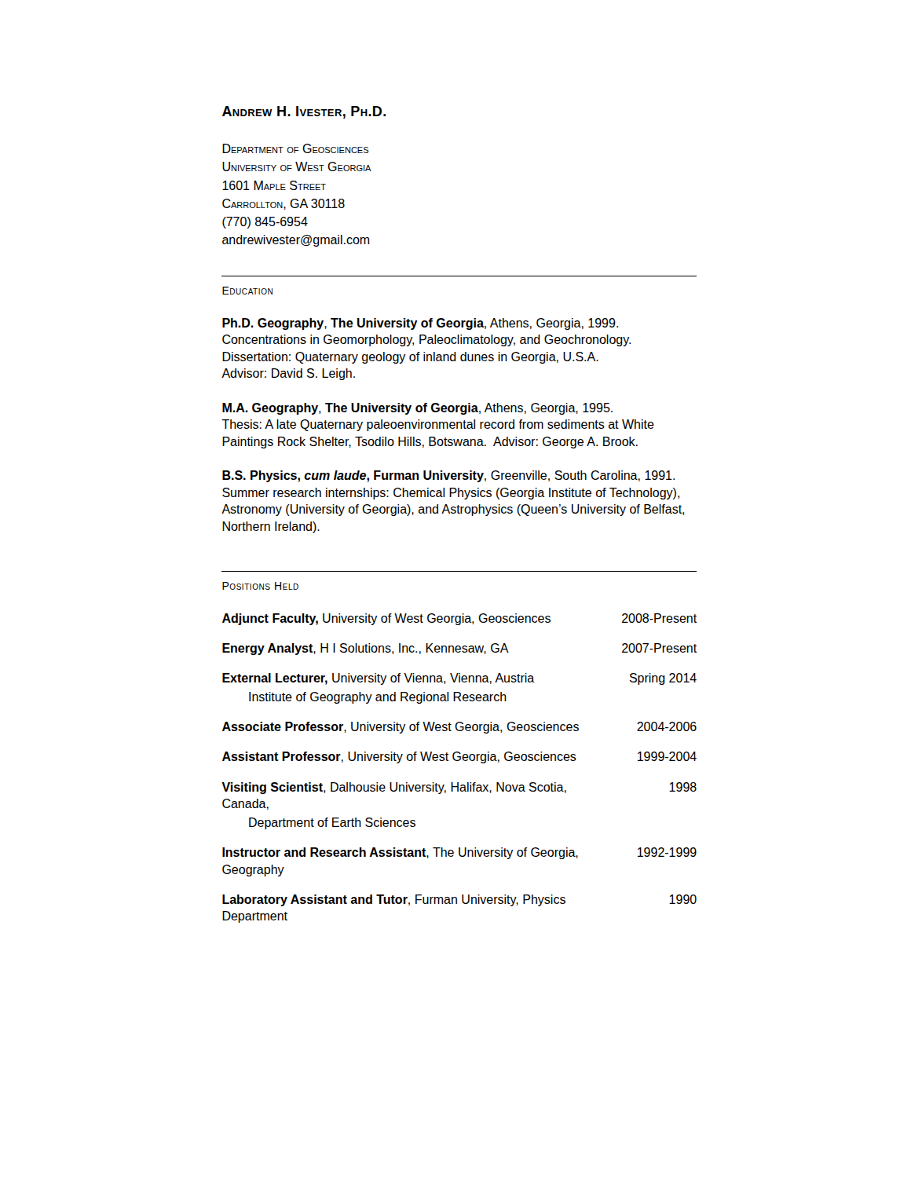Andrew H. Ivester, Ph.D.
Department of Geosciences
University of West Georgia
1601 Maple Street
Carrollton, GA 30118
(770) 845-6954
andrewivester@gmail.com
Education
Ph.D. Geography, The University of Georgia, Athens, Georgia, 1999.
Concentrations in Geomorphology, Paleoclimatology, and Geochronology.
Dissertation: Quaternary geology of inland dunes in Georgia, U.S.A.
Advisor: David S. Leigh.
M.A. Geography, The University of Georgia, Athens, Georgia, 1995.
Thesis: A late Quaternary paleoenvironmental record from sediments at White Paintings Rock Shelter, Tsodilo Hills, Botswana. Advisor: George A. Brook.
B.S. Physics, cum laude, Furman University, Greenville, South Carolina, 1991.
Summer research internships: Chemical Physics (Georgia Institute of Technology), Astronomy (University of Georgia), and Astrophysics (Queen’s University of Belfast, Northern Ireland).
Positions Held
| Adjunct Faculty, University of West Georgia, Geosciences | 2008-Present |
| Energy Analyst , H I Solutions, Inc., Kennesaw, GA | 2007-Present |
| External Lecturer, University of Vienna, Vienna, Austria | Spring 2014 |
| Institute of Geography and Regional Research | |
| Associate Professor , University of West Georgia, Geosciences | 2004-2006 |
| Assistant Professor , University of West Georgia, Geosciences | 1999-2004 |
| Visiting Scientist , Dalhousie University, Halifax, Nova Scotia, Canada, | 1998 |
| Department of Earth Sciences | |
| Instructor and Research Assistant , The University of Georgia, Geography | 1992-1999 |
| Laboratory Assistant and Tutor , Furman University, Physics Department | 1990 |